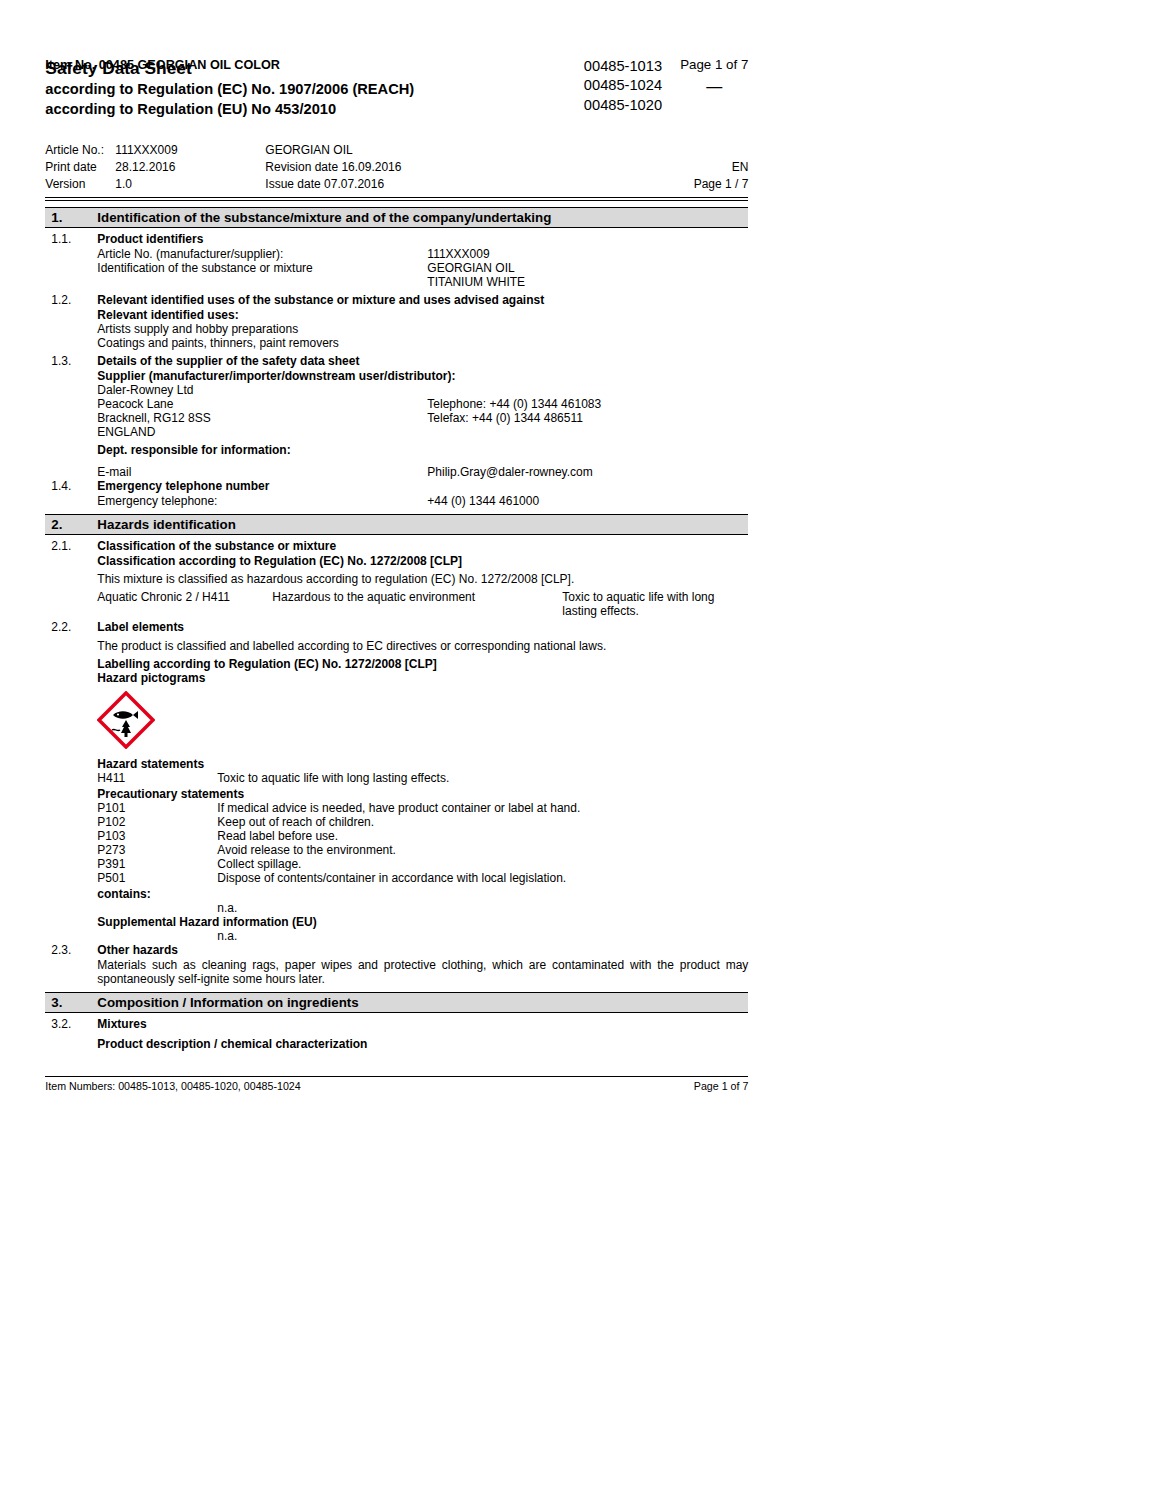Safety Data Sheet
Item No. 00485 GEORGIAN OIL COLOR
according to Regulation (EC) No. 1907/2006 (REACH)
according to Regulation (EU) No 453/2010
00485-1013
00485-1024
00485-1020
Page 1 of 7 —
| Article No.: | 111XXX009 | GEORGIAN OIL | |
| Print date | 28.12.2016 | Revision date 16.09.2016 | EN |
| Version | 1.0 | Issue date 07.07.2016 | Page 1 / 7 |
1.
Identification of the substance/mixture and of the company/undertaking
1.1.
Product identifiers
Article No. (manufacturer/supplier):
111XXX009
Identification of the substance or mixture
GEORGIAN OIL
TITANIUM WHITE
1.2.
Relevant identified uses of the substance or mixture and uses advised against
Relevant identified uses:
Artists supply and hobby preparations
Coatings and paints, thinners, paint removers
1.3.
Details of the supplier of the safety data sheet
Supplier (manufacturer/importer/downstream user/distributor):
Daler-Rowney Ltd
Peacock Lane
Telephone: +44 (0) 1344 461083
Bracknell, RG12 8SS
Telefax: +44 (0) 1344 486511
ENGLAND
Dept. responsible for information:
E-mail
Philip.Gray@daler-rowney.com
1.4.
Emergency telephone number
Emergency telephone:
+44 (0) 1344 461000
2.
Hazards identification
2.1.
Classification of the substance or mixture
Classification according to Regulation (EC) No. 1272/2008 [CLP]
This mixture is classified as hazardous according to regulation (EC) No. 1272/2008 [CLP].
Aquatic Chronic 2 / H411
Hazardous to the aquatic environment
Toxic to aquatic life with long lasting effects.
2.2.
Label elements
The product is classified and labelled according to EC directives or corresponding national laws.
Labelling according to Regulation (EC) No. 1272/2008 [CLP]
Hazard pictograms
Hazard statements
H411
Toxic to aquatic life with long lasting effects.
Precautionary statements
P101
If medical advice is needed, have product container or label at hand.
P102
Keep out of reach of children.
P103
Read label before use.
P273
Avoid release to the environment.
P391
Collect spillage.
P501
Dispose of contents/container in accordance with local legislation.
contains:
n.a.
Supplemental Hazard information (EU)
n.a.
2.3.
Other hazards
Materials such as cleaning rags, paper wipes and protective clothing, which are contaminated with the product may spontaneously self-ignite some hours later.
3.
Composition / Information on ingredients
3.2.
Mixtures
Product description / chemical characterization
Item Numbers: 00485-1013, 00485-1020, 00485-1024
Page 1 of 7